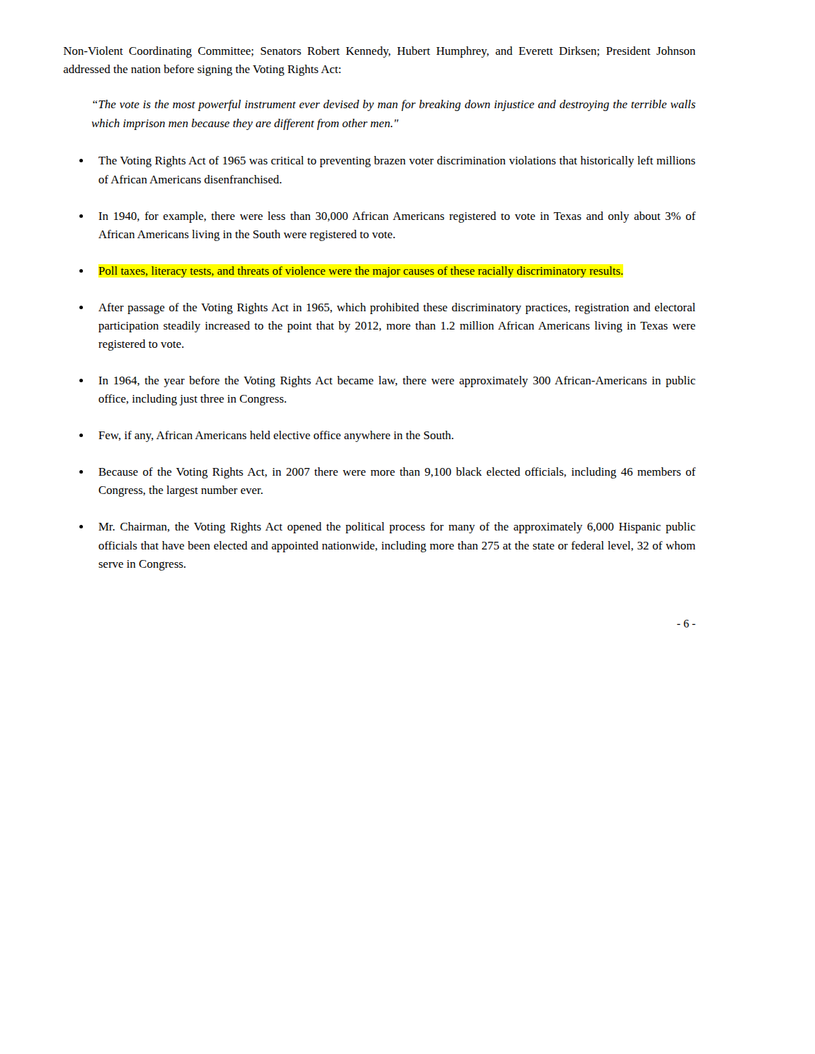Non-Violent Coordinating Committee; Senators Robert Kennedy, Hubert Humphrey, and Everett Dirksen; President Johnson addressed the nation before signing the Voting Rights Act:
“The vote is the most powerful instrument ever devised by man for breaking down injustice and destroying the terrible walls which imprison men because they are different from other men."
The Voting Rights Act of 1965 was critical to preventing brazen voter discrimination violations that historically left millions of African Americans disenfranchised.
In 1940, for example, there were less than 30,000 African Americans registered to vote in Texas and only about 3% of African Americans living in the South were registered to vote.
Poll taxes, literacy tests, and threats of violence were the major causes of these racially discriminatory results.
After passage of the Voting Rights Act in 1965, which prohibited these discriminatory practices, registration and electoral participation steadily increased to the point that by 2012, more than 1.2 million African Americans living in Texas were registered to vote.
In 1964, the year before the Voting Rights Act became law, there were approximately 300 African-Americans in public office, including just three in Congress.
Few, if any, African Americans held elective office anywhere in the South.
Because of the Voting Rights Act, in 2007 there were more than 9,100 black elected officials, including 46 members of Congress, the largest number ever.
Mr. Chairman, the Voting Rights Act opened the political process for many of the approximately 6,000 Hispanic public officials that have been elected and appointed nationwide, including more than 275 at the state or federal level, 32 of whom serve in Congress.
- 6 -